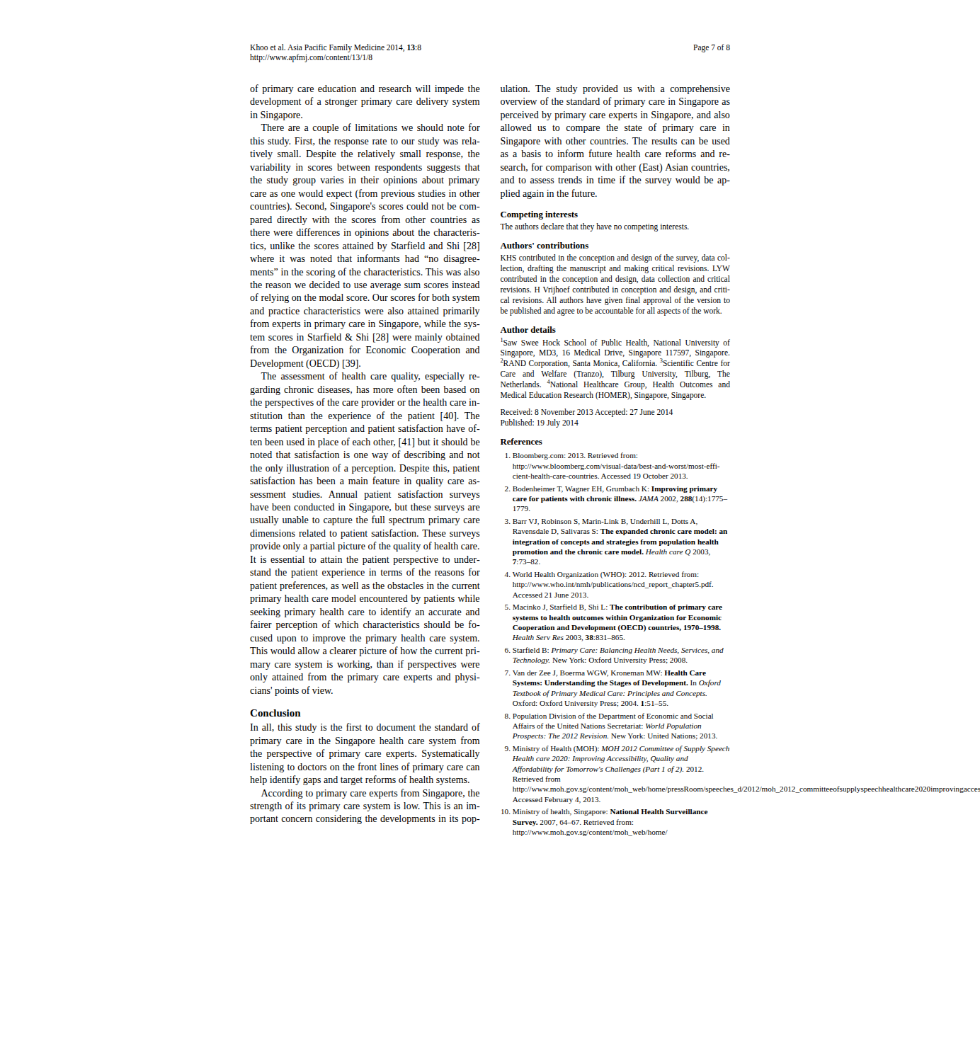Khoo et al. Asia Pacific Family Medicine 2014, 13:8 http://www.apfmj.com/content/13/1/8
Page 7 of 8
of primary care education and research will impede the development of a stronger primary care delivery system in Singapore.
There are a couple of limitations we should note for this study. First, the response rate to our study was relatively small. Despite the relatively small response, the variability in scores between respondents suggests that the study group varies in their opinions about primary care as one would expect (from previous studies in other countries). Second, Singapore's scores could not be compared directly with the scores from other countries as there were differences in opinions about the characteristics, unlike the scores attained by Starfield and Shi [28] where it was noted that informants had “no disagreements” in the scoring of the characteristics. This was also the reason we decided to use average sum scores instead of relying on the modal score. Our scores for both system and practice characteristics were also attained primarily from experts in primary care in Singapore, while the system scores in Starfield & Shi [28] were mainly obtained from the Organization for Economic Cooperation and Development (OECD) [39].
The assessment of health care quality, especially regarding chronic diseases, has more often been based on the perspectives of the care provider or the health care institution than the experience of the patient [40]. The terms patient perception and patient satisfaction have often been used in place of each other, [41] but it should be noted that satisfaction is one way of describing and not the only illustration of a perception. Despite this, patient satisfaction has been a main feature in quality care assessment studies. Annual patient satisfaction surveys have been conducted in Singapore, but these surveys are usually unable to capture the full spectrum primary care dimensions related to patient satisfaction. These surveys provide only a partial picture of the quality of health care. It is essential to attain the patient perspective to understand the patient experience in terms of the reasons for patient preferences, as well as the obstacles in the current primary health care model encountered by patients while seeking primary health care to identify an accurate and fairer perception of which characteristics should be focused upon to improve the primary health care system. This would allow a clearer picture of how the current primary care system is working, than if perspectives were only attained from the primary care experts and physicians' points of view.
Conclusion
In all, this study is the first to document the standard of primary care in the Singapore health care system from the perspective of primary care experts. Systematically listening to doctors on the front lines of primary care can help identify gaps and target reforms of health systems.
According to primary care experts from Singapore, the strength of its primary care system is low. This is an important concern considering the developments in its population. The study provided us with a comprehensive overview of the standard of primary care in Singapore as perceived by primary care experts in Singapore, and also allowed us to compare the state of primary care in Singapore with other countries. The results can be used as a basis to inform future health care reforms and research, for comparison with other (East) Asian countries, and to assess trends in time if the survey would be applied again in the future.
Competing interests
The authors declare that they have no competing interests.
Authors' contributions
KHS contributed in the conception and design of the survey, data collection, drafting the manuscript and making critical revisions. LYW contributed in the conception and design, data collection and critical revisions. H Vrijhoef contributed in conception and design, and critical revisions. All authors have given final approval of the version to be published and agree to be accountable for all aspects of the work.
Author details
1Saw Swee Hock School of Public Health, National University of Singapore, MD3, 16 Medical Drive, Singapore 117597, Singapore. 2RAND Corporation, Santa Monica, California. 3Scientific Centre for Care and Welfare (Tranzo), Tilburg University, Tilburg, The Netherlands. 4National Healthcare Group, Health Outcomes and Medical Education Research (HOMER), Singapore, Singapore.
Received: 8 November 2013 Accepted: 27 June 2014
Published: 19 July 2014
References
Bloomberg.com: 2013. Retrieved from: http://www.bloomberg.com/visual-data/best-and-worst/most-efficient-health-care-countries. Accessed 19 October 2013.
Bodenheimer T, Wagner EH, Grumbach K: Improving primary care for patients with chronic illness. JAMA 2002, 288(14):1775–1779.
Barr VJ, Robinson S, Marin-Link B, Underhill L, Dotts A, Ravensdale D, Salivaras S: The expanded chronic care model: an integration of concepts and strategies from population health promotion and the chronic care model. Health care Q 2003, 7:73–82.
World Health Organization (WHO): 2012. Retrieved from: http://www.who.int/nmh/publications/ncd_report_chapter5.pdf. Accessed 21 June 2013.
Macinko J, Starfield B, Shi L: The contribution of primary care systems to health outcomes within Organization for Economic Cooperation and Development (OECD) countries, 1970–1998. Health Serv Res 2003, 38:831–865.
Starfield B: Primary Care: Balancing Health Needs, Services, and Technology. New York: Oxford University Press; 2008.
Van der Zee J, Boerma WGW, Kroneman MW: Health Care Systems: Understanding the Stages of Development. In Oxford Textbook of Primary Medical Care: Principles and Concepts. Oxford: Oxford University Press; 2004. 1:51–55.
Population Division of the Department of Economic and Social Affairs of the United Nations Secretariat: World Population Prospects: The 2012 Revision. New York: United Nations; 2013.
Ministry of Health (MOH): MOH 2012 Committee of Supply Speech Health care 2020: Improving Accessibility, Quality and Affordability for Tomorrow's Challenges (Part 1 of 2). 2012. Retrieved from http://www.moh.gov.sg/content/moh_web/home/pressRoom/speeches_d/2012/moh_2012_committeeofsupplyspeechhealthcare2020improvingaccessibi.html. Accessed February 4, 2013.
Ministry of health, Singapore: National Health Surveillance Survey. 2007, 64–67. Retrieved from: http://www.moh.gov.sg/content/moh_web/home/